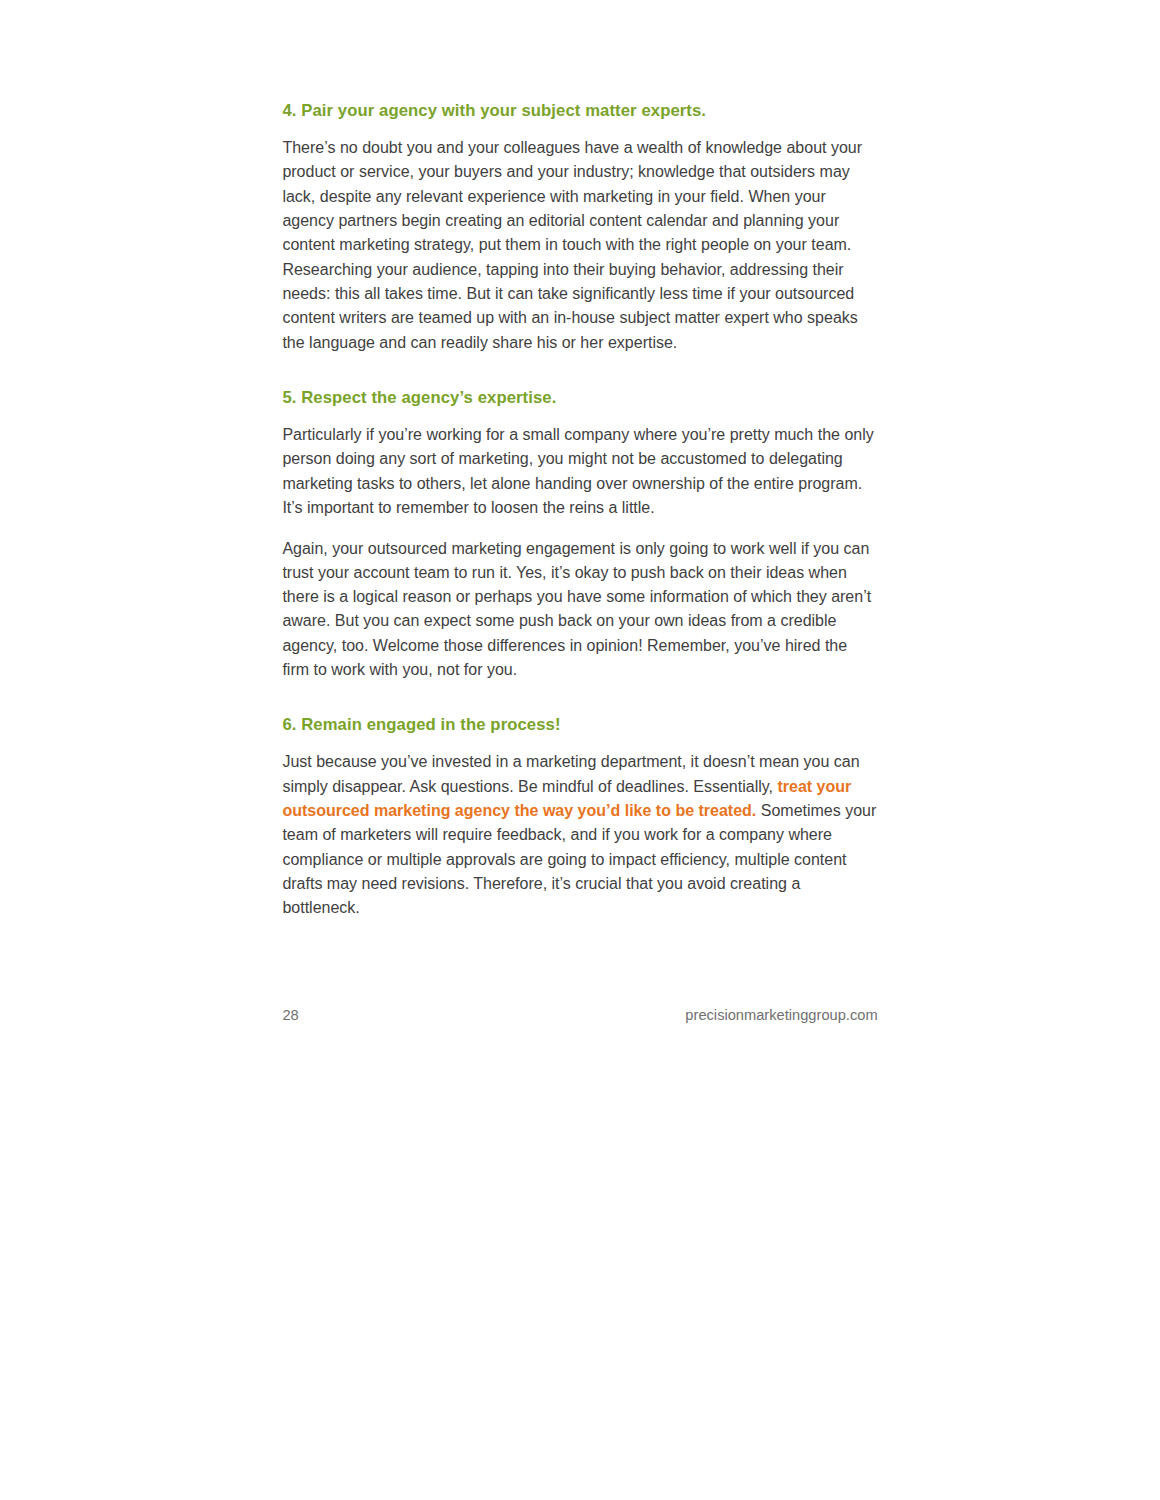4. Pair your agency with your subject matter experts.
There’s no doubt you and your colleagues have a wealth of knowledge about your product or service, your buyers and your industry; knowledge that outsiders may lack, despite any relevant experience with marketing in your field. When your agency partners begin creating an editorial content calendar and planning your content marketing strategy, put them in touch with the right people on your team. Researching your audience, tapping into their buying behavior, addressing their needs: this all takes time. But it can take significantly less time if your outsourced content writers are teamed up with an in-house subject matter expert who speaks the language and can readily share his or her expertise.
5. Respect the agency’s expertise.
Particularly if you’re working for a small company where you’re pretty much the only person doing any sort of marketing, you might not be accustomed to delegating marketing tasks to others, let alone handing over ownership of the entire program. It’s important to remember to loosen the reins a little.
Again, your outsourced marketing engagement is only going to work well if you can trust your account team to run it. Yes, it’s okay to push back on their ideas when there is a logical reason or perhaps you have some information of which they aren’t aware. But you can expect some push back on your own ideas from a credible agency, too. Welcome those differences in opinion! Remember, you’ve hired the firm to work with you, not for you.
6. Remain engaged in the process!
Just because you’ve invested in a marketing department, it doesn’t mean you can simply disappear. Ask questions. Be mindful of deadlines. Essentially, treat your outsourced marketing agency the way you’d like to be treated. Sometimes your team of marketers will require feedback, and if you work for a company where compliance or multiple approvals are going to impact efficiency, multiple content drafts may need revisions. Therefore, it’s crucial that you avoid creating a bottleneck.
28 precisionmarketinggroup.com